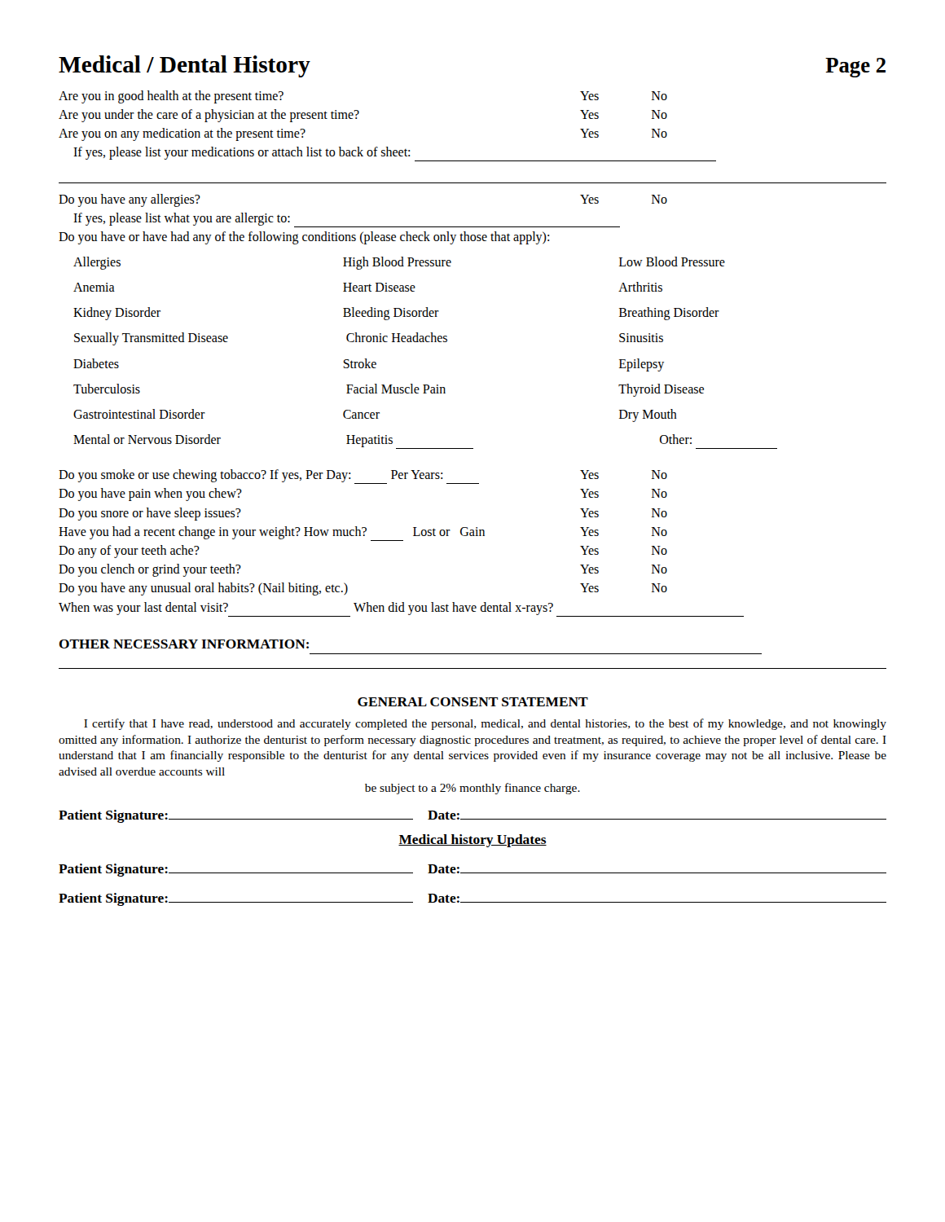Medical / Dental History Page 2
| Are you in good health at the present time? | Yes | No |
| Are you under the care of a physician at the present time? | Yes | No |
| Are you on any medication at the present time? | Yes | No |
If yes, please list your medications or attach list to back of sheet:
| Do you have any allergies? | Yes | No |
If yes, please list what you are allergic to:
Do you have or have had any of the following conditions (please check only those that apply):
| Allergies | High Blood Pressure | Low Blood Pressure |
| Anemia | Heart Disease | Arthritis |
| Kidney Disorder | Bleeding Disorder | Breathing Disorder |
| Sexually Transmitted Disease | Chronic Headaches | Sinusitis |
| Diabetes | Stroke | Epilepsy |
| Tuberculosis | Facial Muscle Pain | Thyroid Disease |
| Gastrointestinal Disorder | Cancer | Dry Mouth |
| Mental or Nervous Disorder | Hepatitis | Other: |
| Do you smoke or use chewing tobacco? If yes, Per Day: Per Years: | Yes | No |
| Do you have pain when you chew? | Yes | No |
| Do you snore or have sleep issues? | Yes | No |
| Have you had a recent change in your weight? How much? Lost or Gain | Yes | No |
| Do any of your teeth ache? | Yes | No |
| Do you clench or grind your teeth? | Yes | No |
| Do you have any unusual oral habits? (Nail biting, etc.) | Yes | No |
When was your last dental visit? When did you last have dental x-rays?
OTHER NECESSARY INFORMATION:
GENERAL CONSENT STATEMENT
I certify that I have read, understood and accurately completed the personal, medical, and dental histories, to the best of my knowledge, and not knowingly omitted any information. I authorize the denturist to perform necessary diagnostic procedures and treatment, as required, to achieve the proper level of dental care. I understand that I am financially responsible to the denturist for any dental services provided even if my insurance coverage may not be all inclusive. Please be advised all overdue accounts will be subject to a 2% monthly finance charge.
Patient Signature: Date:
Medical history Updates
Patient Signature: Date:
Patient Signature: Date: